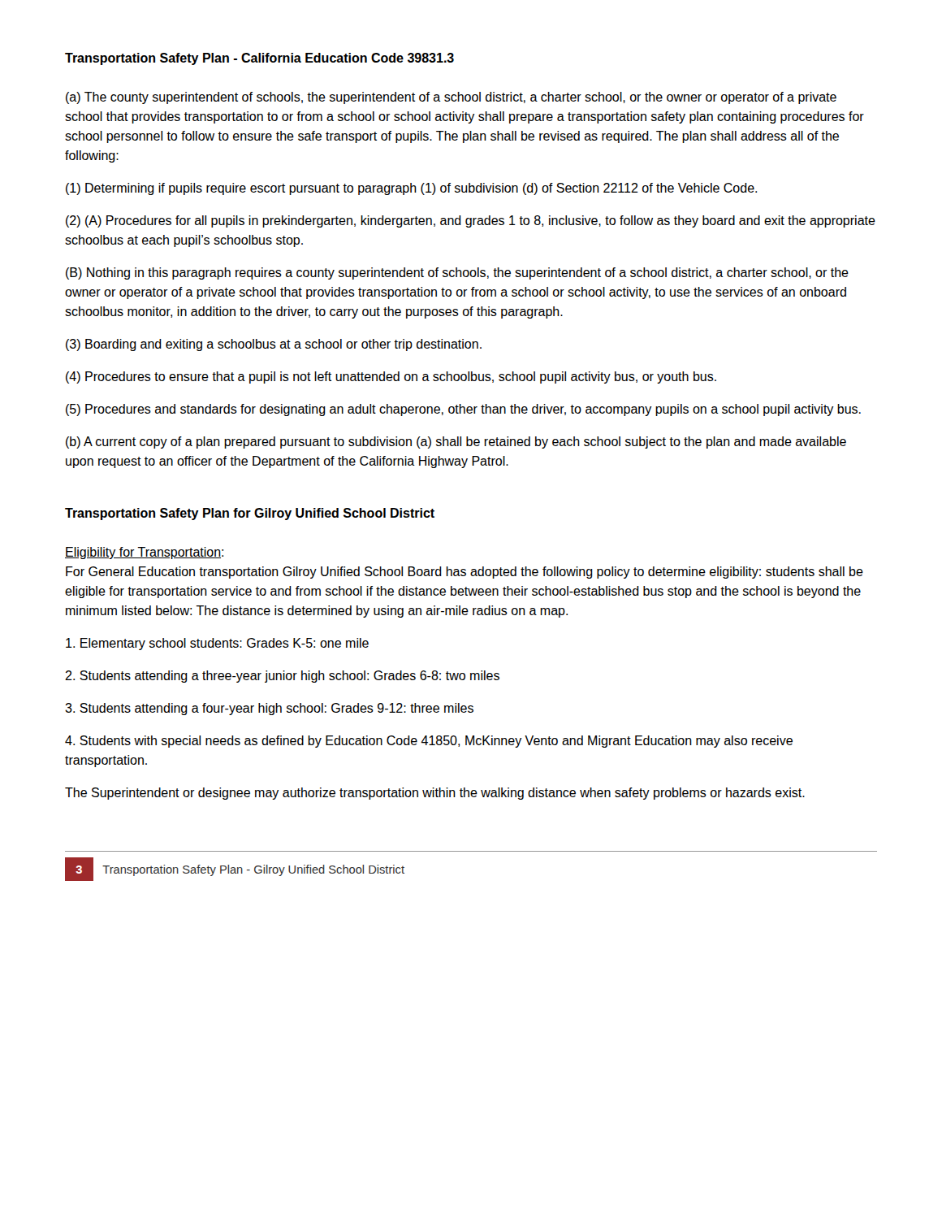Transportation Safety Plan - California Education Code 39831.3
(a) The county superintendent of schools, the superintendent of a school district, a charter school, or the owner or operator of a private school that provides transportation to or from a school or school activity shall prepare a transportation safety plan containing procedures for school personnel to follow to ensure the safe transport of pupils. The plan shall be revised as required. The plan shall address all of the following:
(1) Determining if pupils require escort pursuant to paragraph (1) of subdivision (d) of Section 22112 of the Vehicle Code.
(2) (A) Procedures for all pupils in prekindergarten, kindergarten, and grades 1 to 8, inclusive, to follow as they board and exit the appropriate schoolbus at each pupil’s schoolbus stop.
(B) Nothing in this paragraph requires a county superintendent of schools, the superintendent of a school district, a charter school, or the owner or operator of a private school that provides transportation to or from a school or school activity, to use the services of an onboard schoolbus monitor, in addition to the driver, to carry out the purposes of this paragraph.
(3) Boarding and exiting a schoolbus at a school or other trip destination.
(4) Procedures to ensure that a pupil is not left unattended on a schoolbus, school pupil activity bus, or youth bus.
(5) Procedures and standards for designating an adult chaperone, other than the driver, to accompany pupils on a school pupil activity bus.
(b) A current copy of a plan prepared pursuant to subdivision (a) shall be retained by each school subject to the plan and made available upon request to an officer of the Department of the California Highway Patrol.
Transportation Safety Plan for Gilroy Unified School District
Eligibility for Transportation:
For General Education transportation Gilroy Unified School Board has adopted the following policy to determine eligibility: students shall be eligible for transportation service to and from school if the distance between their school-established bus stop and the school is beyond the minimum listed below: The distance is determined by using an air-mile radius on a map.
1. Elementary school students: Grades K-5: one mile
2. Students attending a three-year junior high school: Grades 6-8: two miles
3. Students attending a four-year high school: Grades 9-12: three miles
4. Students with special needs as defined by Education Code 41850, McKinney Vento and Migrant Education may also receive transportation.
The Superintendent or designee may authorize transportation within the walking distance when safety problems or hazards exist.
3 Transportation Safety Plan - Gilroy Unified School District